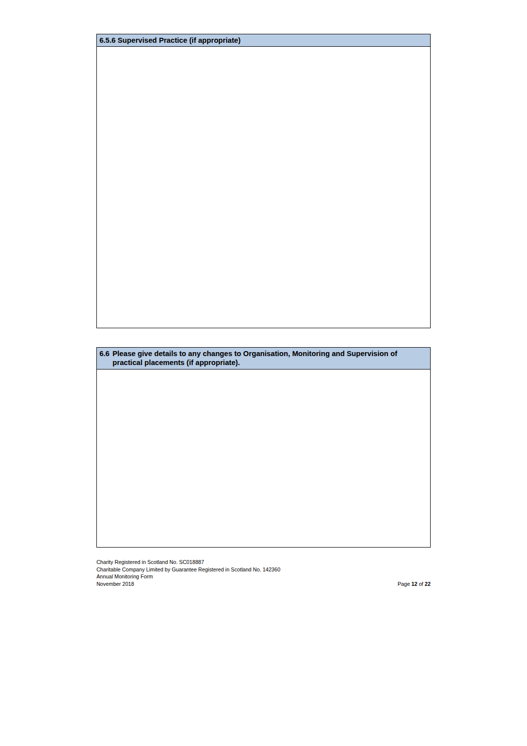6.5.6 Supervised Practice (if appropriate)
6.6
Please give details to any changes to Organisation, Monitoring and Supervision of practical placements (if appropriate).
Charity Registered in Scotland No. SC018887
Charitable Company Limited by Guarantee Registered in Scotland No. 142360
Annual Monitoring Form
November 2018
Page 12 of 22